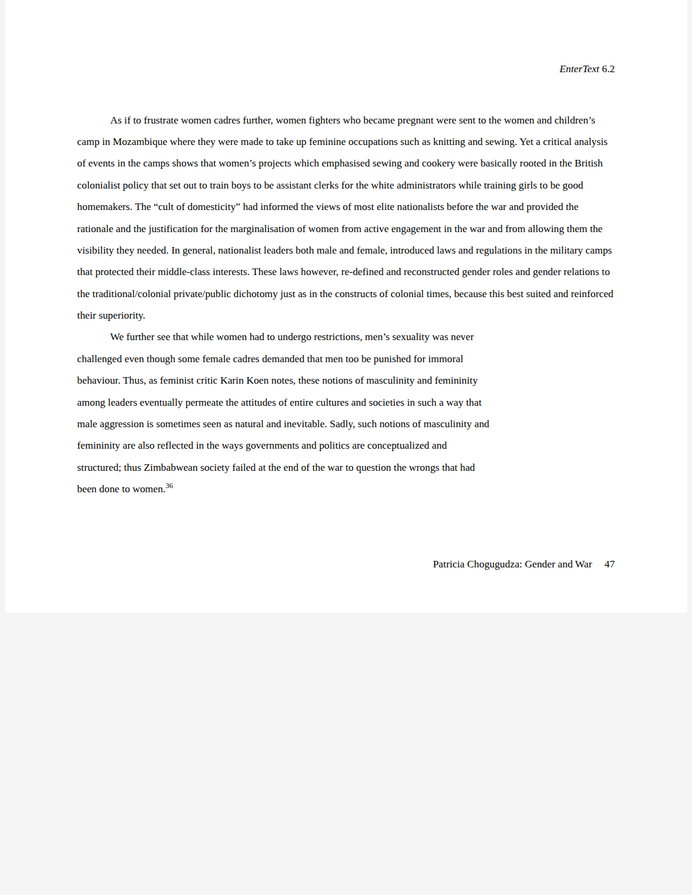EnterText 6.2
As if to frustrate women cadres further, women fighters who became pregnant were sent to the women and children’s camp in Mozambique where they were made to take up feminine occupations such as knitting and sewing. Yet a critical analysis of events in the camps shows that women’s projects which emphasised sewing and cookery were basically rooted in the British colonialist policy that set out to train boys to be assistant clerks for the white administrators while training girls to be good homemakers. The “cult of domesticity” had informed the views of most elite nationalists before the war and provided the rationale and the justification for the marginalisation of women from active engagement in the war and from allowing them the visibility they needed. In general, nationalist leaders both male and female, introduced laws and regulations in the military camps that protected their middle-class interests. These laws however, re-defined and reconstructed gender roles and gender relations to the traditional/colonial private/public dichotomy just as in the constructs of colonial times, because this best suited and reinforced their superiority.
We further see that while women had to undergo restrictions, men’s sexuality was never challenged even though some female cadres demanded that men too be punished for immoral behaviour. Thus, as feminist critic Karin Koen notes, these notions of masculinity and femininity among leaders eventually permeate the attitudes of entire cultures and societies in such a way that male aggression is sometimes seen as natural and inevitable. Sadly, such notions of masculinity and femininity are also reflected in the ways governments and politics are conceptualized and structured; thus Zimbabwean society failed at the end of the war to question the wrongs that had been done to women.36
Patricia Chogugudza: Gender and War47